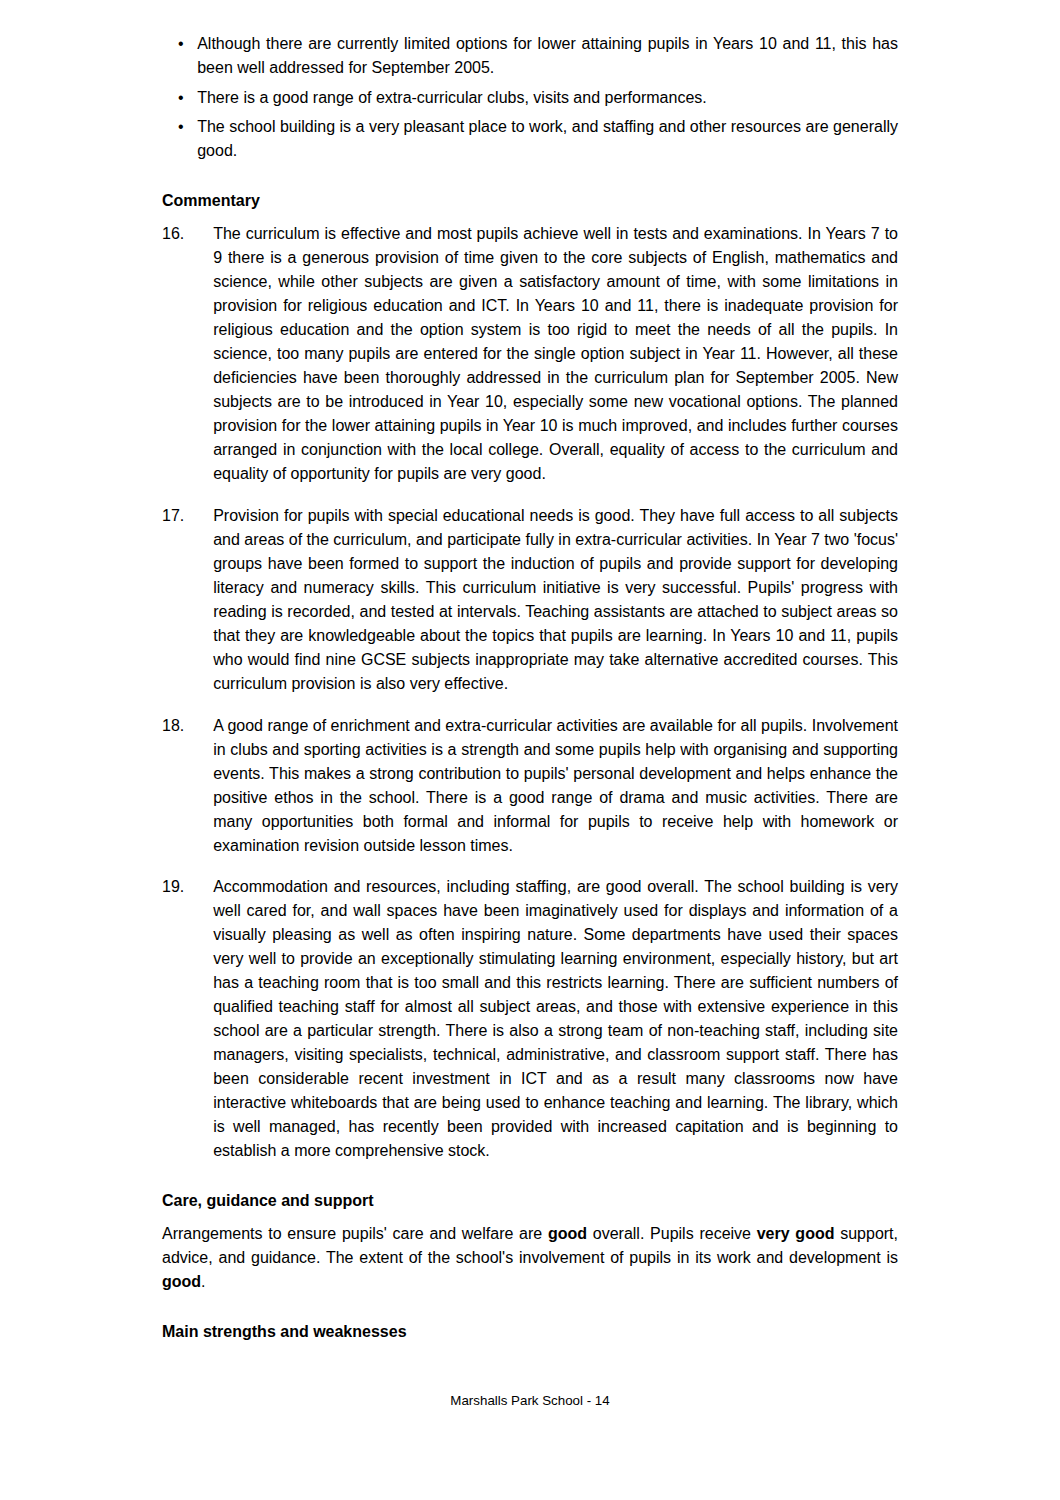Although there are currently limited options for lower attaining pupils in Years 10 and 11, this has been well addressed for September 2005.
There is a good range of extra-curricular clubs, visits and performances.
The school building is a very pleasant place to work, and staffing and other resources are generally good.
Commentary
The curriculum is effective and most pupils achieve well in tests and examinations. In Years 7 to 9 there is a generous provision of time given to the core subjects of English, mathematics and science, while other subjects are given a satisfactory amount of time, with some limitations in provision for religious education and ICT. In Years 10 and 11, there is inadequate provision for religious education and the option system is too rigid to meet the needs of all the pupils. In science, too many pupils are entered for the single option subject in Year 11. However, all these deficiencies have been thoroughly addressed in the curriculum plan for September 2005. New subjects are to be introduced in Year 10, especially some new vocational options. The planned provision for the lower attaining pupils in Year 10 is much improved, and includes further courses arranged in conjunction with the local college. Overall, equality of access to the curriculum and equality of opportunity for pupils are very good.
Provision for pupils with special educational needs is good. They have full access to all subjects and areas of the curriculum, and participate fully in extra-curricular activities. In Year 7 two 'focus' groups have been formed to support the induction of pupils and provide support for developing literacy and numeracy skills. This curriculum initiative is very successful. Pupils' progress with reading is recorded, and tested at intervals. Teaching assistants are attached to subject areas so that they are knowledgeable about the topics that pupils are learning. In Years 10 and 11, pupils who would find nine GCSE subjects inappropriate may take alternative accredited courses. This curriculum provision is also very effective.
A good range of enrichment and extra-curricular activities are available for all pupils. Involvement in clubs and sporting activities is a strength and some pupils help with organising and supporting events. This makes a strong contribution to pupils' personal development and helps enhance the positive ethos in the school. There is a good range of drama and music activities. There are many opportunities both formal and informal for pupils to receive help with homework or examination revision outside lesson times.
Accommodation and resources, including staffing, are good overall. The school building is very well cared for, and wall spaces have been imaginatively used for displays and information of a visually pleasing as well as often inspiring nature. Some departments have used their spaces very well to provide an exceptionally stimulating learning environment, especially history, but art has a teaching room that is too small and this restricts learning. There are sufficient numbers of qualified teaching staff for almost all subject areas, and those with extensive experience in this school are a particular strength. There is also a strong team of non-teaching staff, including site managers, visiting specialists, technical, administrative, and classroom support staff. There has been considerable recent investment in ICT and as a result many classrooms now have interactive whiteboards that are being used to enhance teaching and learning. The library, which is well managed, has recently been provided with increased capitation and is beginning to establish a more comprehensive stock.
Care, guidance and support
Arrangements to ensure pupils' care and welfare are good overall. Pupils receive very good support, advice, and guidance. The extent of the school's involvement of pupils in its work and development is good.
Main strengths and weaknesses
Marshalls Park School - 14